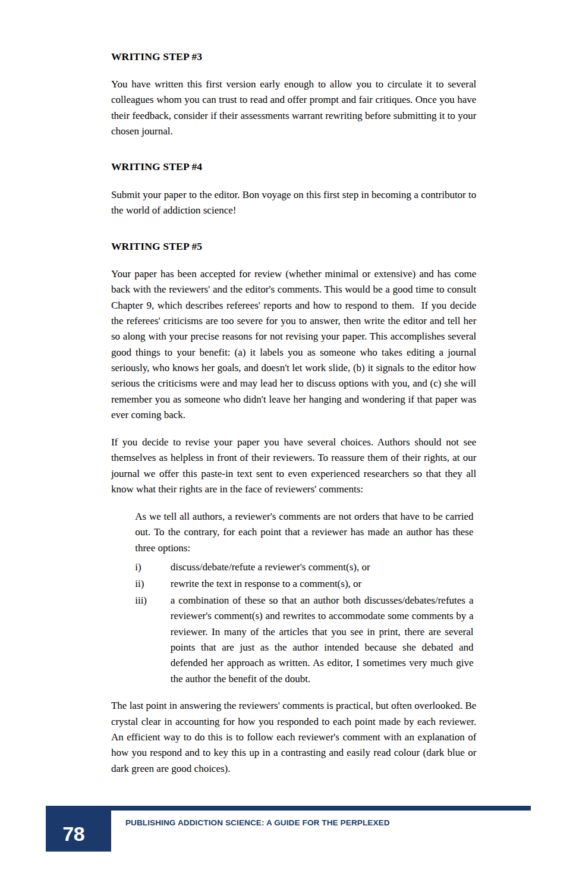WRITING STEP #3
You have written this first version early enough to allow you to circulate it to several colleagues whom you can trust to read and offer prompt and fair critiques. Once you have their feedback, consider if their assessments warrant rewriting before submitting it to your chosen journal.
WRITING STEP #4
Submit your paper to the editor. Bon voyage on this first step in becoming a contributor to the world of addiction science!
WRITING STEP #5
Your paper has been accepted for review (whether minimal or extensive) and has come back with the reviewers' and the editor's comments. This would be a good time to consult Chapter 9, which describes referees' reports and how to respond to them. If you decide the referees' criticisms are too severe for you to answer, then write the editor and tell her so along with your precise reasons for not revising your paper. This accomplishes several good things to your benefit: (a) it labels you as someone who takes editing a journal seriously, who knows her goals, and doesn't let work slide, (b) it signals to the editor how serious the criticisms were and may lead her to discuss options with you, and (c) she will remember you as someone who didn't leave her hanging and wondering if that paper was ever coming back.
If you decide to revise your paper you have several choices. Authors should not see themselves as helpless in front of their reviewers. To reassure them of their rights, at our journal we offer this paste-in text sent to even experienced researchers so that they all know what their rights are in the face of reviewers' comments:
As we tell all authors, a reviewer's comments are not orders that have to be carried out. To the contrary, for each point that a reviewer has made an author has these three options:
i) discuss/debate/refute a reviewer's comment(s), or
ii) rewrite the text in response to a comment(s), or
iii) a combination of these so that an author both discusses/debates/refutes a reviewer's comment(s) and rewrites to accommodate some comments by a reviewer. In many of the articles that you see in print, there are several points that are just as the author intended because she debated and defended her approach as written. As editor, I sometimes very much give the author the benefit of the doubt.
The last point in answering the reviewers' comments is practical, but often overlooked. Be crystal clear in accounting for how you responded to each point made by each reviewer. An efficient way to do this is to follow each reviewer's comment with an explanation of how you respond and to key this up in a contrasting and easily read colour (dark blue or dark green are good choices).
78
PUBLISHING ADDICTION SCIENCE: A GUIDE FOR THE PERPLEXED